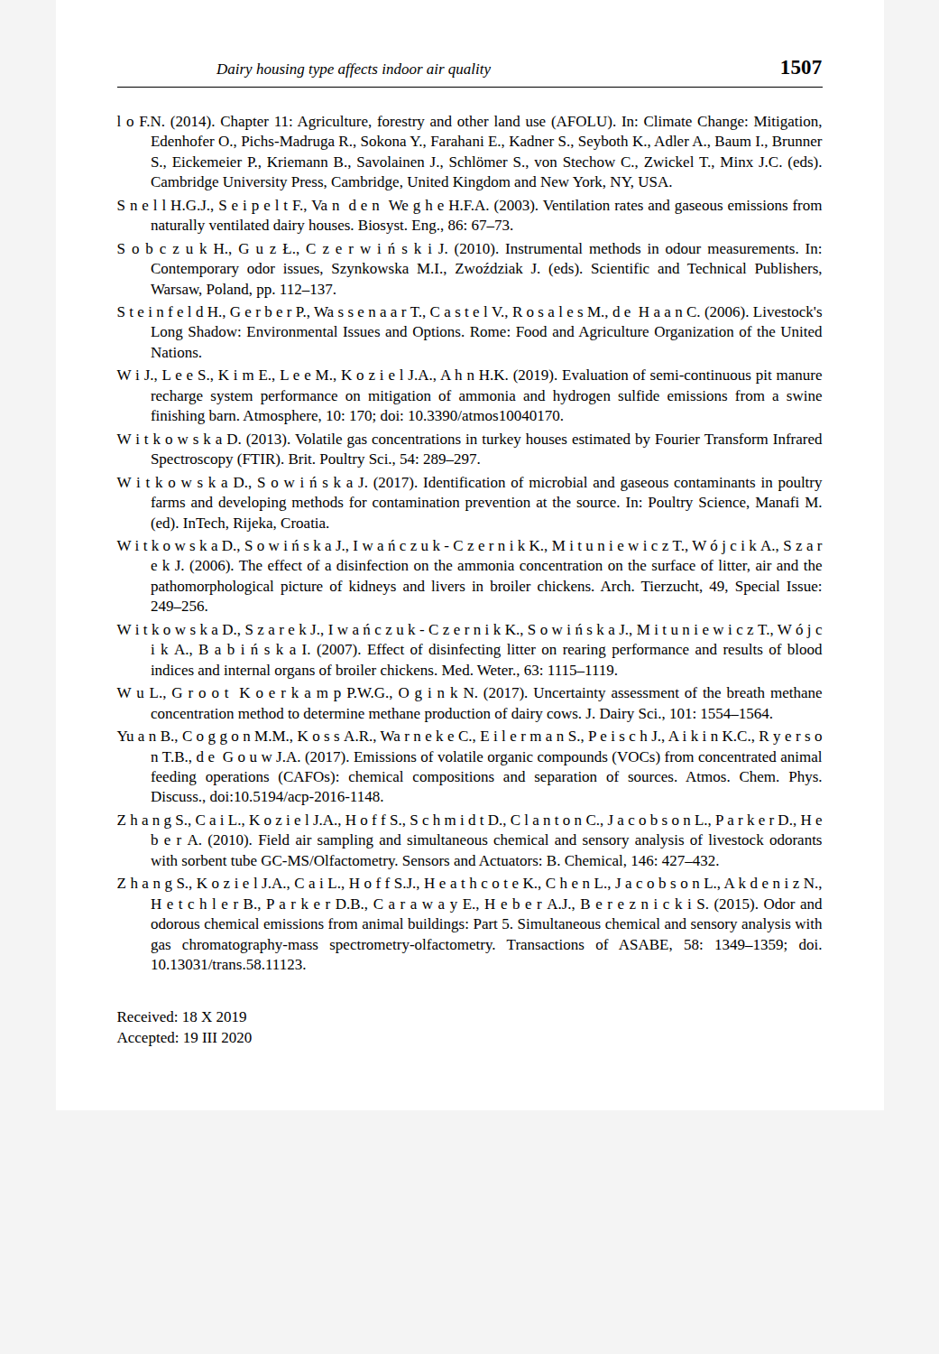Dairy housing type affects indoor air quality 1507
l o F.N. (2014). Chapter 11: Agriculture, forestry and other land use (AFOLU). In: Climate Change: Mitigation, Edenhofer O., Pichs-Madruga R., Sokona Y., Farahani E., Kadner S., Seyboth K., Adler A., Baum I., Brunner S., Eickemeier P., Kriemann B., Savolainen J., Schlömer S., von Stechow C., Zwickel T., Minx J.C. (eds). Cambridge University Press, Cambridge, United Kingdom and New York, NY, USA.
S n e l l H.G.J., S e i p e l t F., Va n d e n We g h e H.F.A. (2003). Ventilation rates and gaseous emissions from naturally ventilated dairy houses. Biosyst. Eng., 86: 67–73.
S o b c z u k H., G u z Ł., C z e r w i ń s k i J. (2010). Instrumental methods in odour measurements. In: Contemporary odor issues, Szynkowska M.I., Zwoździak J. (eds). Scientific and Technical Publishers, Warsaw, Poland, pp. 112–137.
S t e i n f e l d H., G e r b e r P., Wa s s e n a a r T., C a s t e l V., R o s a l e s M., d e H a a n C. (2006). Livestock's Long Shadow: Environmental Issues and Options. Rome: Food and Agriculture Organization of the United Nations.
W i J., L e e S., K i m E., L e e M., K o z i e l J.A., A h n H.K. (2019). Evaluation of semi-continuous pit manure recharge system performance on mitigation of ammonia and hydrogen sulfide emissions from a swine finishing barn. Atmosphere, 10: 170; doi: 10.3390/atmos10040170.
W i t k o w s k a D. (2013). Volatile gas concentrations in turkey houses estimated by Fourier Transform Infrared Spectroscopy (FTIR). Brit. Poultry Sci., 54: 289–297.
W i t k o w s k a D., S o w i ń s k a J. (2017). Identification of microbial and gaseous contaminants in poultry farms and developing methods for contamination prevention at the source. In: Poultry Science, Manafi M. (ed). InTech, Rijeka, Croatia.
W i t k o w s k a D., S o w i ń s k a J., I w a ń c z u k - C z e r n i k K., M i t u n i e w i c z T., W ó j c i k A., S z a r e k J. (2006). The effect of a disinfection on the ammonia concentration on the surface of litter, air and the pathomorphological picture of kidneys and livers in broiler chickens. Arch. Tierzucht, 49, Special Issue: 249–256.
W i t k o w s k a D., S z a r e k J., I w a ń c z u k - C z e r n i k K., S o w i ń s k a J., M i t u n i e w i c z T., W ó j c i k A., B a b i ń s k a I. (2007). Effect of disinfecting litter on rearing performance and results of blood indices and internal organs of broiler chickens. Med. Weter., 63: 1115–1119.
W u L., G r o o t K o e r k a m p P.W.G., O g i n k N. (2017). Uncertainty assessment of the breath methane concentration method to determine methane production of dairy cows. J. Dairy Sci., 101: 1554–1564.
Yu a n B., C o g g o n M.M., K o s s A.R., Wa r n e k e C., E i l e r m a n S., P e i s c h J., A i k i n K.C., R y e r s o n T.B., d e G o u w J.A. (2017). Emissions of volatile organic compounds (VOCs) from concentrated animal feeding operations (CAFOs): chemical compositions and separation of sources. Atmos. Chem. Phys. Discuss., doi:10.5194/acp-2016-1148.
Z h a n g S., C a i L., K o z i e l J.A., H o f f S., S c h m i d t D., C l a n t o n C., J a c o b s o n L., P a r k e r D., H e b e r A. (2010). Field air sampling and simultaneous chemical and sensory analysis of livestock odorants with sorbent tube GC-MS/Olfactometry. Sensors and Actuators: B. Chemical, 146: 427–432.
Z h a n g S., K o z i e l J.A., C a i L., H o f f S.J., H e a t h c o t e K., C h e n L., J a c o b s o n L., A k d e n i z N., H e t c h l e r B., P a r k e r D.B., C a r a w a y E., H e b e r A.J., B e r e z n i c k i S. (2015). Odor and odorous chemical emissions from animal buildings: Part 5. Simultaneous chemical and sensory analysis with gas chromatography-mass spectrometry-olfactometry. Transactions of ASABE, 58: 1349–1359; doi. 10.13031/trans.58.11123.
Received: 18 X 2019
Accepted: 19 III 2020